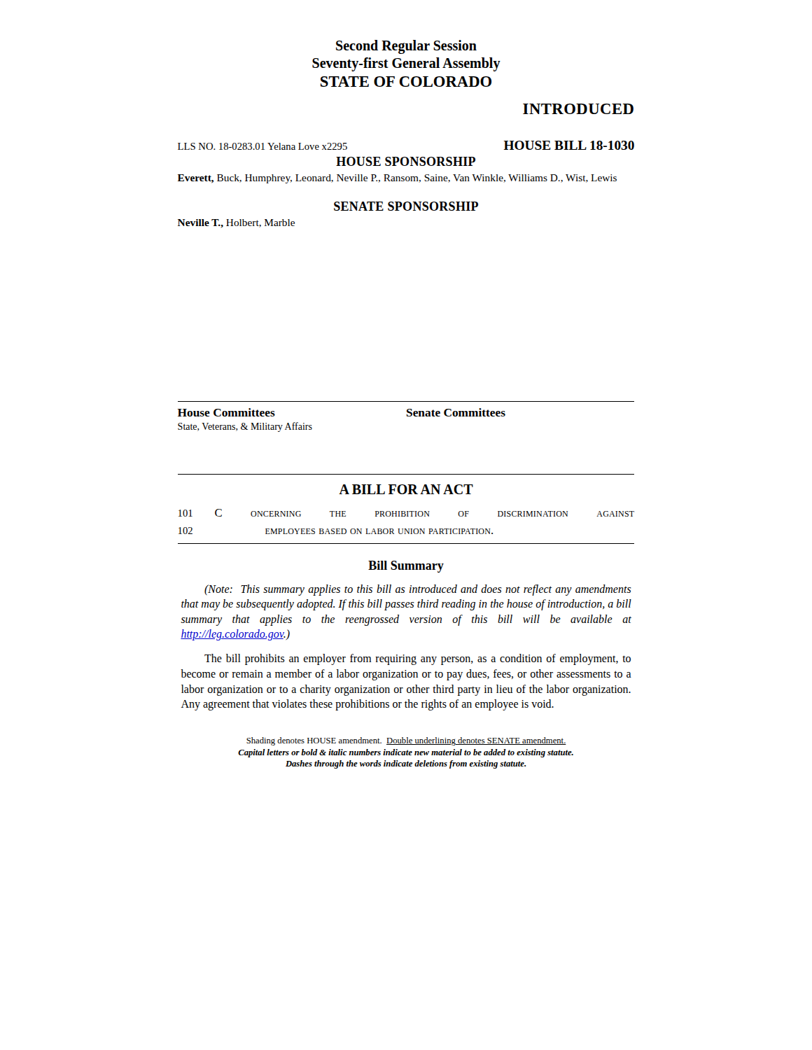Second Regular Session
Seventy-first General Assembly
STATE OF COLORADO
INTRODUCED
LLS NO. 18-0283.01 Yelana Love x2295 HOUSE BILL 18-1030
HOUSE SPONSORSHIP
Everett, Buck, Humphrey, Leonard, Neville P., Ransom, Saine, Van Winkle, Williams D., Wist, Lewis
SENATE SPONSORSHIP
Neville T., Holbert, Marble
House Committees
State, Veterans, & Military Affairs
Senate Committees
A BILL FOR AN ACT
101 Concerning the prohibition of discrimination against
102 employees based on labor union participation.
Bill Summary
(Note: This summary applies to this bill as introduced and does not reflect any amendments that may be subsequently adopted. If this bill passes third reading in the house of introduction, a bill summary that applies to the reengrossed version of this bill will be available at http://leg.colorado.gov.)
The bill prohibits an employer from requiring any person, as a condition of employment, to become or remain a member of a labor organization or to pay dues, fees, or other assessments to a labor organization or to a charity organization or other third party in lieu of the labor organization. Any agreement that violates these prohibitions or the rights of an employee is void.
Shading denotes HOUSE amendment. Double underlining denotes SENATE amendment.
Capital letters or bold & italic numbers indicate new material to be added to existing statute.
Dashes through the words indicate deletions from existing statute.